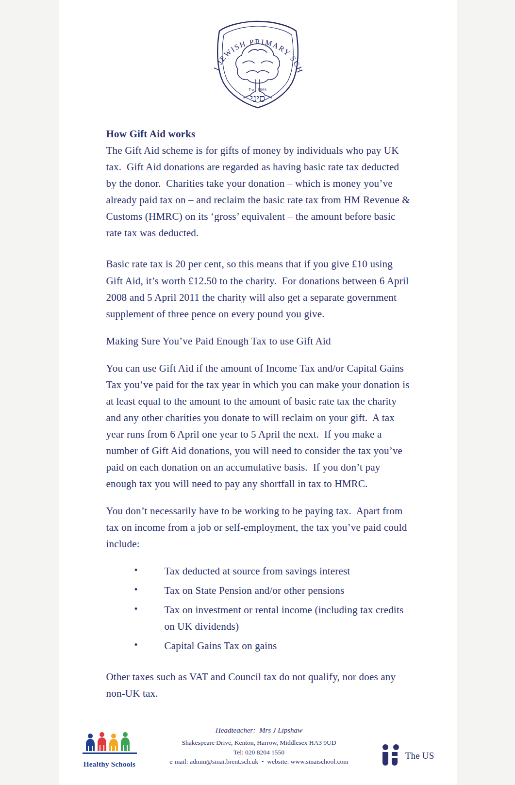SINAI JEWISH PRIMARY SCHOOL Est. 1866 סיני
How Gift Aid works
The Gift Aid scheme is for gifts of money by individuals who pay UK tax. Gift Aid donations are regarded as having basic rate tax deducted by the donor. Charities take your donation – which is money you’ve already paid tax on – and reclaim the basic rate tax from HM Revenue & Customs (HMRC) on its ‘gross’ equivalent – the amount before basic rate tax was deducted.
Basic rate tax is 20 per cent, so this means that if you give £10 using Gift Aid, it’s worth £12.50 to the charity. For donations between 6 April 2008 and 5 April 2011 the charity will also get a separate government supplement of three pence on every pound you give.
Making Sure You’ve Paid Enough Tax to use Gift Aid
You can use Gift Aid if the amount of Income Tax and/or Capital Gains Tax you’ve paid for the tax year in which you can make your donation is at least equal to the amount to the amount of basic rate tax the charity and any other charities you donate to will reclaim on your gift. A tax year runs from 6 April one year to 5 April the next. If you make a number of Gift Aid donations, you will need to consider the tax you’ve paid on each donation on an accumulative basis. If you don’t pay enough tax you will need to pay any shortfall in tax to HMRC.
You don’t necessarily have to be working to be paying tax. Apart from tax on income from a job or self-employment, the tax you’ve paid could include:
Tax deducted at source from savings interest
Tax on State Pension and/or other pensions
Tax on investment or rental income (including tax credits on UK dividends)
Capital Gains Tax on gains
Other taxes such as VAT and Council tax do not qualify, nor does any non-UK tax.
Healthy Schools
Headteacher: Mrs J Lipshaw
Shakespeare Drive, Kenton, Harrow, Middlesex HA3 9UD
Tel: 020 8204 1550
e-mail: admin@sinai.brent.sch.uk • website: www.sinaischool.com
The US